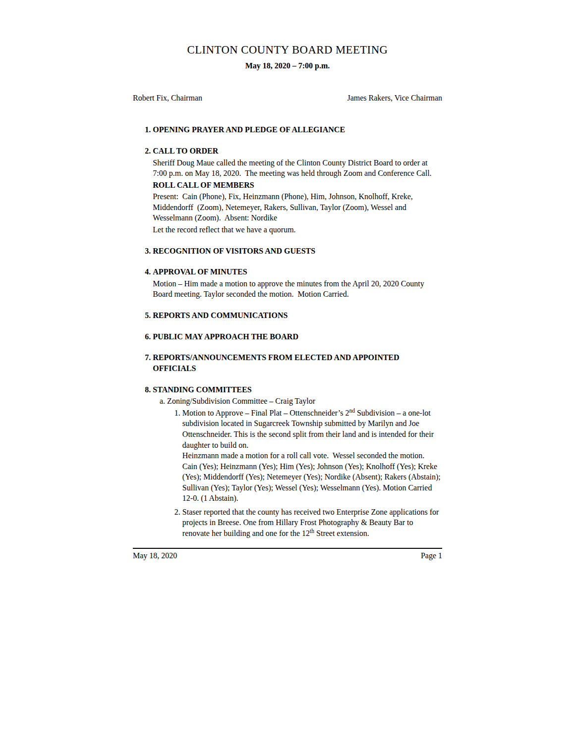CLINTON COUNTY BOARD MEETING
May 18, 2020 – 7:00 p.m.
Robert Fix, Chairman James Rakers, Vice Chairman
OPENING PRAYER AND PLEDGE OF ALLEGIANCE
CALL TO ORDER
Sheriff Doug Maue called the meeting of the Clinton County District Board to order at 7:00 p.m. on May 18, 2020. The meeting was held through Zoom and Conference Call.
ROLL CALL OF MEMBERS
Present: Cain (Phone), Fix, Heinzmann (Phone), Him, Johnson, Knolhoff, Kreke, Middendorff (Zoom), Netemeyer, Rakers, Sullivan, Taylor (Zoom), Wessel and Wesselmann (Zoom). Absent: Nordike
Let the record reflect that we have a quorum.
RECOGNITION OF VISITORS AND GUESTS
APPROVAL OF MINUTES
Motion – Him made a motion to approve the minutes from the April 20, 2020 County Board meeting. Taylor seconded the motion. Motion Carried.
REPORTS AND COMMUNICATIONS
PUBLIC MAY APPROACH THE BOARD
REPORTS/ANNOUNCEMENTS FROM ELECTED AND APPOINTED OFFICIALS
STANDING COMMITTEES
Zoning/Subdivision Committee – Craig Taylor
Motion to Approve – Final Plat – Ottenschneider’s 2nd Subdivision – a one-lot subdivision located in Sugarcreek Township submitted by Marilyn and Joe Ottenschneider. This is the second split from their land and is intended for their daughter to build on.
Heinzmann made a motion for a roll call vote. Wessel seconded the motion.
Cain (Yes); Heinzmann (Yes); Him (Yes); Johnson (Yes); Knolhoff (Yes); Kreke (Yes); Middendorff (Yes); Netemeyer (Yes); Nordike (Absent); Rakers (Abstain); Sullivan (Yes); Taylor (Yes); Wessel (Yes); Wesselmann (Yes). Motion Carried 12-0. (1 Abstain).
Staser reported that the county has received two Enterprise Zone applications for projects in Breese. One from Hillary Frost Photography & Beauty Bar to renovate her building and one for the 12th Street extension.
May 18, 2020 Page 1